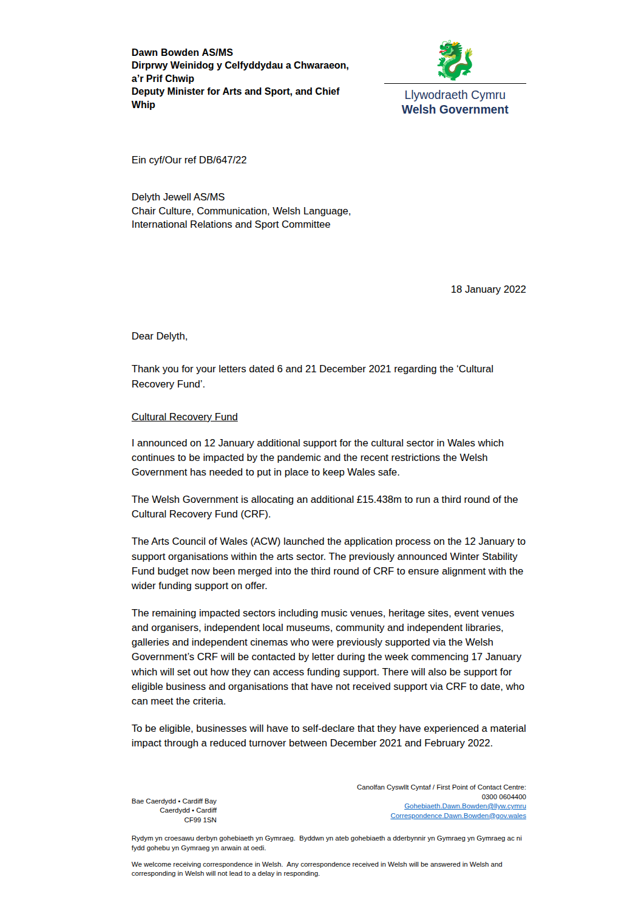Dawn Bowden AS/MS
Dirprwy Weinidog y Celfyddydau a Chwaraeon, a’r Prif Chwip
Deputy Minister for Arts and Sport, and Chief Whip
🐉
Llywodraeth Cymru Welsh Government
Ein cyf/Our ref DB/647/22
Delyth Jewell AS/MS
Chair Culture, Communication, Welsh Language,
International Relations and Sport Committee
18 January 2022
Dear Delyth,
Thank you for your letters dated 6 and 21 December 2021 regarding the ‘Cultural Recovery Fund’.
Cultural Recovery Fund
I announced on 12 January additional support for the cultural sector in Wales which continues to be impacted by the pandemic and the recent restrictions the Welsh Government has needed to put in place to keep Wales safe.
The Welsh Government is allocating an additional £15.438m to run a third round of the Cultural Recovery Fund (CRF).
The Arts Council of Wales (ACW) launched the application process on the 12 January to support organisations within the arts sector. The previously announced Winter Stability Fund budget now been merged into the third round of CRF to ensure alignment with the wider funding support on offer.
The remaining impacted sectors including music venues, heritage sites, event venues and organisers, independent local museums, community and independent libraries, galleries and independent cinemas who were previously supported via the Welsh Government’s CRF will be contacted by letter during the week commencing 17 January which will set out how they can access funding support. There will also be support for eligible business and organisations that have not received support via CRF to date, who can meet the criteria.
To be eligible, businesses will have to self-declare that they have experienced a material impact through a reduced turnover between December 2021 and February 2022.
Bae Caerdydd • Cardiff Bay
Caerdydd • Cardiff
CF99 1SN
Canolfan Cyswllt Cyntaf / First Point of Contact Centre:
0300 0604400
Gohebiaeth.Dawn.Bowden@llyw.cymru
Correspondence.Dawn.Bowden@gov.wales
Rydym yn croesawu derbyn gohebiaeth yn Gymraeg. Byddwn yn ateb gohebiaeth a dderbynnir yn Gymraeg yn Gymraeg ac ni fydd gohebu yn Gymraeg yn arwain at oedi.
We welcome receiving correspondence in Welsh. Any correspondence received in Welsh will be answered in Welsh and corresponding in Welsh will not lead to a delay in responding.